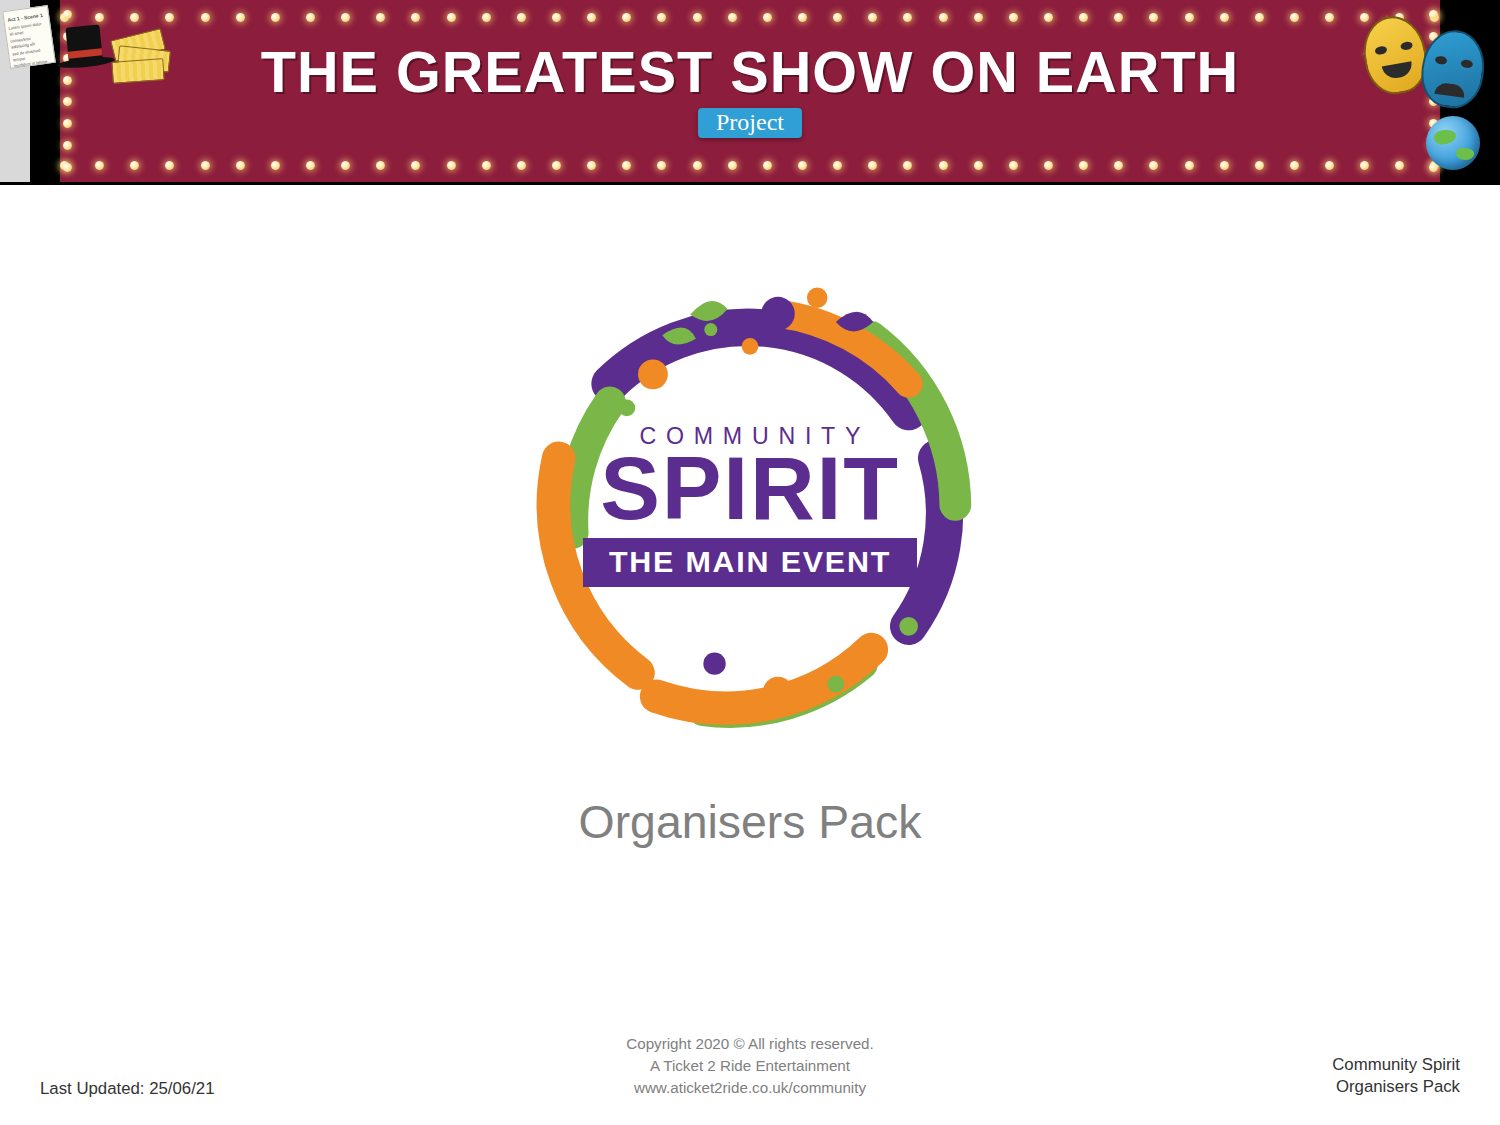Act 1 - Scene 1 Lorem ipsum dolor sit amet
consectetur adipiscing elit
sed do eiusmod tempor
incididunt ut labore et
dolore magna aliqua
ut enim ad minim veniam
quis nostrud exercitation
The Greatest Show on Earth
Project
✦ ✦ ✦
Community Spirit The Main Event
Organisers Pack
Last Updated: 25/06/21
Copyright 2020 © All rights reserved.
A Ticket 2 Ride Entertainment
www.aticket2ride.co.uk/community
Community Spirit
Organisers Pack